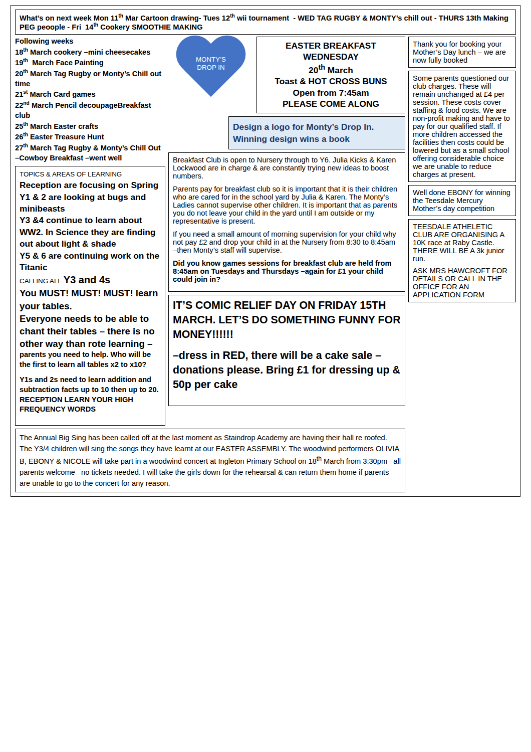What’s on next week Mon 11th Mar Cartoon drawing- Tues 12th wii tournament - WED TAG RUGBY & MONTY’s chill out - THURS 13th Making PEG peoople - Fri 14th Cookery SMOOTHIE MAKING
Following weeks
18th March cookery –mini cheesecakes
19th March Face Painting
20th March Tag Rugby or Monty’s Chill out time
21st March Card games
22nd March Pencil decoupageBreakfast club
25th March Easter crafts
26th Easter Treasure Hunt
27th March Tag Rugby & Monty’s Chill Out
–Cowboy Breakfast –went well
TOPICS & AREAS OF LEARNING
Reception are focusing on Spring
Y1 & 2 are looking at bugs and minibeasts
Y3 &4 continue to learn about WW2. In Science they are finding out about light & shade
Y5 & 6 are continuing work on the Titanic
CALLING ALL Y3 and 4s
You MUST! MUST! MUST! learn your tables.
Everyone needs to be able to chant their tables – there is no other way than rote learning –parents you need to help. Who will be the first to learn all tables x2 to x10?
Y1s and 2s need to learn addition and subtraction facts up to 10 then up to 20. RECEPTION LEARN YOUR HIGH FREQUENCY WORDS
MONTY’S
DROP IN
EASTER BREAKFAST WEDNESDAY
20th March
Toast & HOT CROSS BUNS
Open from 7:45am
PLEASE COME ALONG
Design a logo for Monty’s Drop In.
Winning design wins a book
Breakfast Club is open to Nursery through to Y6. Julia Kicks & Karen Lockwood are in charge & are constantly trying new ideas to boost numbers.
Parents pay for breakfast club so it is important that it is their children who are cared for in the school yard by Julia & Karen. The Monty’s Ladies cannot supervise other children. It is important that as parents you do not leave your child in the yard until I am outside or my representative is present.
If you need a small amount of morning supervision for your child why not pay £2 and drop your child in at the Nursery from 8:30 to 8:45am –then Monty’s staff will supervise.
Did you know games sessions for breakfast club are held from 8:45am on Tuesdays and Thursdays –again for £1 your child could join in?
IT’S COMIC RELIEF DAY ON FRIDAY 15TH MARCH. LET’S DO SOMETHING FUNNY FOR MONEY!!!!!!
–dress in RED, there will be a cake sale –donations please. Bring £1 for dressing up & 50p per cake
Thank you for booking your Mother’s Day lunch – we are now fully booked
Some parents questioned our club charges. These will remain unchanged at £4 per session. These costs cover staffing & food costs. We are non-profit making and have to pay for our qualified staff. If more children accessed the facilities then costs could be lowered but as a small school offering considerable choice we are unable to reduce charges at present.
Well done EBONY for winning the Teesdale Mercury Mother’s day competition
TEESDALE ATHELETIC CLUB ARE ORGANISING A 10K race at Raby Castle. THERE WILL BE A 3k junior run.
ASK MRS HAWCROFT FOR DETAILS OR CALL IN THE OFFICE FOR AN APPLICATION FORM
The Annual Big Sing has been called off at the last moment as Staindrop Academy are having their hall re roofed. The Y3/4 children will sing the songs they have learnt at our EASTER ASSEMBLY. The woodwind performers OLIVIA B, EBONY & NICOLE will take part in a woodwind concert at Ingleton Primary School on 18th March from 3:30pm –all parents welcome –no tickets needed. I will take the girls down for the rehearsal & can return them home if parents are unable to go to the concert for any reason.